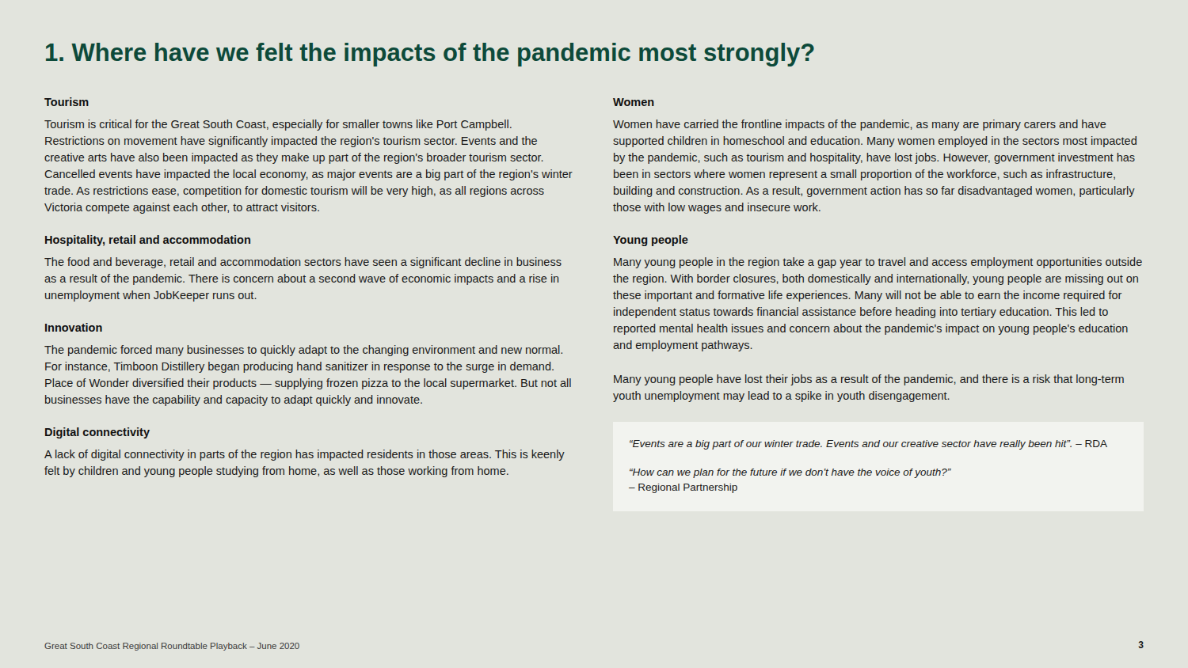1. Where have we felt the impacts of the pandemic most strongly?
Tourism
Tourism is critical for the Great South Coast, especially for smaller towns like Port Campbell. Restrictions on movement have significantly impacted the region's tourism sector. Events and the creative arts have also been impacted as they make up part of the region's broader tourism sector. Cancelled events have impacted the local economy, as major events are a big part of the region's winter trade. As restrictions ease, competition for domestic tourism will be very high, as all regions across Victoria compete against each other, to attract visitors.
Hospitality, retail and accommodation
The food and beverage, retail and accommodation sectors have seen a significant decline in business as a result of the pandemic. There is concern about a second wave of economic impacts and a rise in unemployment when JobKeeper runs out.
Innovation
The pandemic forced many businesses to quickly adapt to the changing environment and new normal. For instance, Timboon Distillery began producing hand sanitizer in response to the surge in demand. Place of Wonder diversified their products — supplying frozen pizza to the local supermarket. But not all businesses have the capability and capacity to adapt quickly and innovate.
Digital connectivity
A lack of digital connectivity in parts of the region has impacted residents in those areas. This is keenly felt by children and young people studying from home, as well as those working from home.
Women
Women have carried the frontline impacts of the pandemic, as many are primary carers and have supported children in homeschool and education. Many women employed in the sectors most impacted by the pandemic, such as tourism and hospitality, have lost jobs. However, government investment has been in sectors where women represent a small proportion of the workforce, such as infrastructure, building and construction. As a result, government action has so far disadvantaged women, particularly those with low wages and insecure work.
Young people
Many young people in the region take a gap year to travel and access employment opportunities outside the region. With border closures, both domestically and internationally, young people are missing out on these important and formative life experiences. Many will not be able to earn the income required for independent status towards financial assistance before heading into tertiary education. This led to reported mental health issues and concern about the pandemic's impact on young people's education and employment pathways.
Many young people have lost their jobs as a result of the pandemic, and there is a risk that long-term youth unemployment may lead to a spike in youth disengagement.
“Events are a big part of our winter trade. Events and our creative sector have really been hit”. – RDA
“How can we plan for the future if we don't have the voice of youth?”
– Regional Partnership
Great South Coast Regional Roundtable Playback – June 2020
3